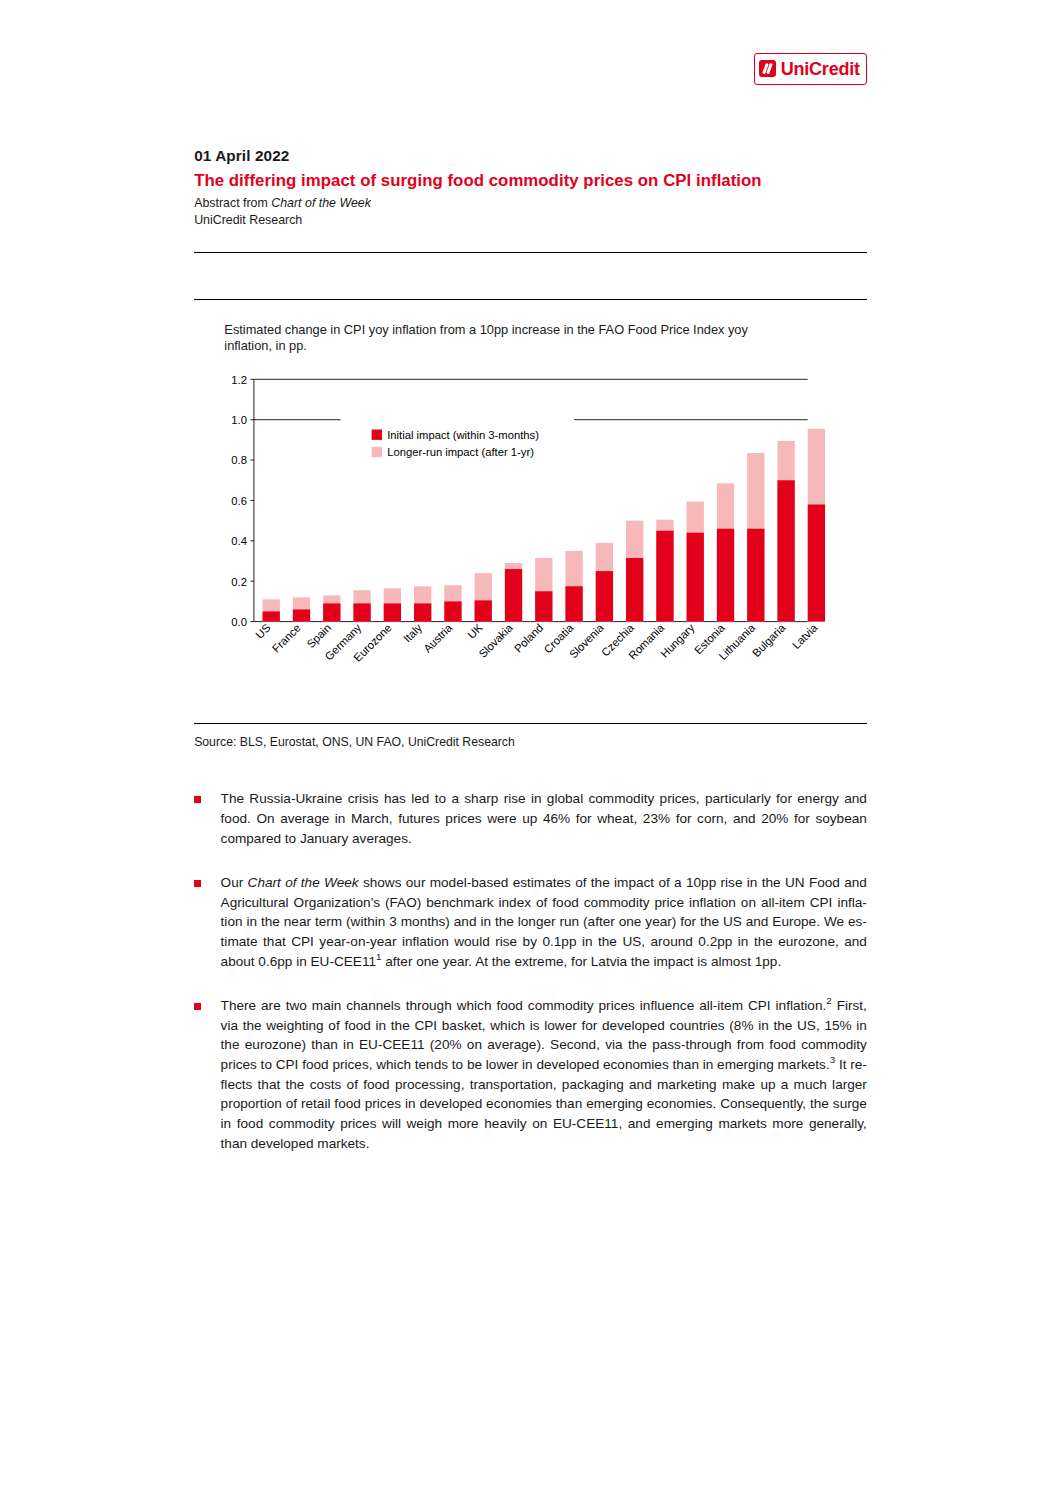UniCredit
01 April 2022
The differing impact of surging food commodity prices on CPI inflation
Abstract from Chart of the Week
UniCredit Research
Estimated change in CPI yoy inflation from a 10pp increase in the FAO Food Price Index yoy inflation, in pp.
1.2 1.0 0.8 0.6 0.4 0.2 0.0 Initial impact (within 3-months) Longer-run impact (after 1-yr) US France Spain Germany Eurozone Italy Austria UK Slovakia Poland Croatia Slovenia Czechia Romania Hungary Estonia Lithuania Bulgaria Latvia
Source: BLS, Eurostat, ONS, UN FAO, UniCredit Research
The Russia-Ukraine crisis has led to a sharp rise in global commodity prices, particularly for energy and food. On average in March, futures prices were up 46% for wheat, 23% for corn, and 20% for soybean compared to January averages.
Our Chart of the Week shows our model-based estimates of the impact of a 10pp rise in the UN Food and Agricultural Organization's (FAO) benchmark index of food commodity price inflation on all-item CPI inflation in the near term (within 3 months) and in the longer run (after one year) for the US and Europe. We estimate that CPI year-on-year inflation would rise by 0.1pp in the US, around 0.2pp in the eurozone, and about 0.6pp in EU-CEE111 after one year. At the extreme, for Latvia the impact is almost 1pp.
There are two main channels through which food commodity prices influence all-item CPI inflation.2 First, via the weighting of food in the CPI basket, which is lower for developed countries (8% in the US, 15% in the eurozone) than in EU-CEE11 (20% on average). Second, via the pass-through from food commodity prices to CPI food prices, which tends to be lower in developed economies than in emerging markets.3 It reflects that the costs of food processing, transportation, packaging and marketing make up a much larger proportion of retail food prices in developed economies than emerging economies. Consequently, the surge in food commodity prices will weigh more heavily on EU-CEE11, and emerging markets more generally, than developed markets.